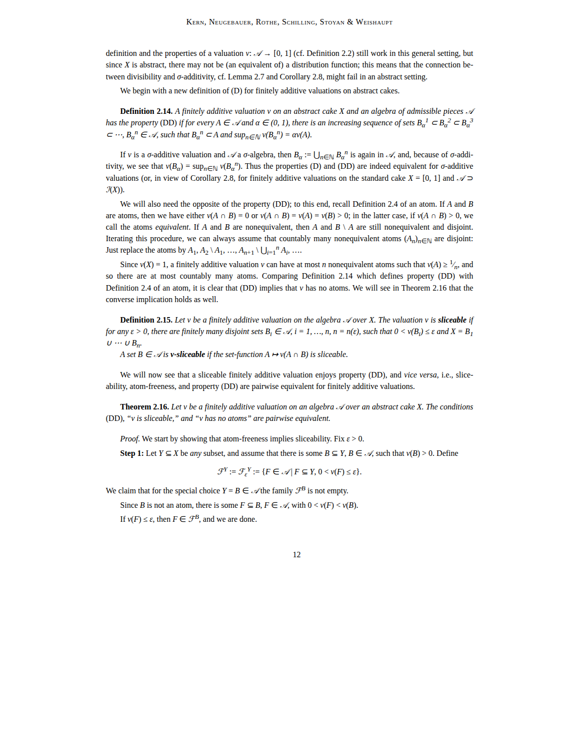Kern, Neugebauer, Rothe, Schilling, Stoyan & Weishaupt
definition and the properties of a valuation v: 𝒜 → [0, 1] (cf. Definition 2.2) still work in this general setting, but since X is abstract, there may not be (an equivalent of) a distribution function; this means that the connection between divisibility and σ-additivity, cf. Lemma 2.7 and Corollary 2.8, might fail in an abstract setting.
We begin with a new definition of (D) for finitely additive valuations on abstract cakes.
Definition 2.14. A finitely additive valuation v on an abstract cake X and an algebra of admissible pieces 𝒜 has the property (DD) if for every A ∈ 𝒜 and α ∈ (0, 1), there is an increasing sequence of sets Bα1 ⊂ Bα2 ⊂ Bα3 ⊂ ⋯, Bαn ∈ 𝒜, such that Bαn ⊂ A and supn∈ℕ v(Bαn) = αv(A).
If v is a σ-additive valuation and 𝒜 a σ-algebra, then Bα := ⋃n∈ℕ Bαn is again in 𝒜, and, because of σ-additivity, we see that v(Bα) = supn∈ℕ v(Bαn). Thus the properties (D) and (DD) are indeed equivalent for σ-additive valuations (or, in view of Corollary 2.8, for finitely additive valuations on the standard cake X = [0, 1] and 𝒜 ⊃ ℐ(X)).
We will also need the opposite of the property (DD); to this end, recall Definition 2.4 of an atom. If A and B are atoms, then we have either v(A ∩ B) = 0 or v(A ∩ B) = v(A) = v(B) > 0; in the latter case, if v(A ∩ B) > 0, we call the atoms equivalent. If A and B are nonequivalent, then A and B \ A are still nonequivalent and disjoint. Iterating this procedure, we can always assume that countably many nonequivalent atoms (An)n∈ℕ are disjoint: Just replace the atoms by A1, A2 \ A1, …, An+1 \ ⋃i=1n Ai, ….
Since v(X) = 1, a finitely additive valuation v can have at most n nonequivalent atoms such that v(A) ≥ 1⁄n, and so there are at most countably many atoms. Comparing Definition 2.14 which defines property (DD) with Definition 2.4 of an atom, it is clear that (DD) implies that v has no atoms. We will see in Theorem 2.16 that the converse implication holds as well.
Definition 2.15. Let v be a finitely additive valuation on the algebra 𝒜 over X. The valuation v is sliceable if for any ε > 0, there are finitely many disjoint sets Bi ∈ 𝒜, i = 1, …, n, n = n(ε), such that 0 < v(Bi) ≤ ε and X = B1 ∪ ⋯ ∪ Bn.
A set B ∈ 𝒜 is v-sliceable if the set-function A ↦ v(A ∩ B) is sliceable.
We will now see that a sliceable finitely additive valuation enjoys property (DD), and vice versa, i.e., sliceability, atom-freeness, and property (DD) are pairwise equivalent for finitely additive valuations.
Theorem 2.16. Let v be a finitely additive valuation on an algebra 𝒜 over an abstract cake X. The conditions (DD), “v is sliceable,” and “v has no atoms” are pairwise equivalent.
Proof. We start by showing that atom-freeness implies sliceability. Fix ε > 0.
Step 1: Let Y ⊆ X be any subset, and assume that there is some B ⊆ Y, B ∈ 𝒜, such that v(B) > 0. Define
ℱY := ℱεY := {F ∈ 𝒜 | F ⊆ Y, 0 < v(F) ≤ ε}.
We claim that for the special choice Y = B ∈ 𝒜 the family ℱB is not empty.
Since B is not an atom, there is some F ⊆ B, F ∈ 𝒜, with 0 < v(F) < v(B).
If v(F) ≤ ε, then F ∈ ℱB, and we are done.
12